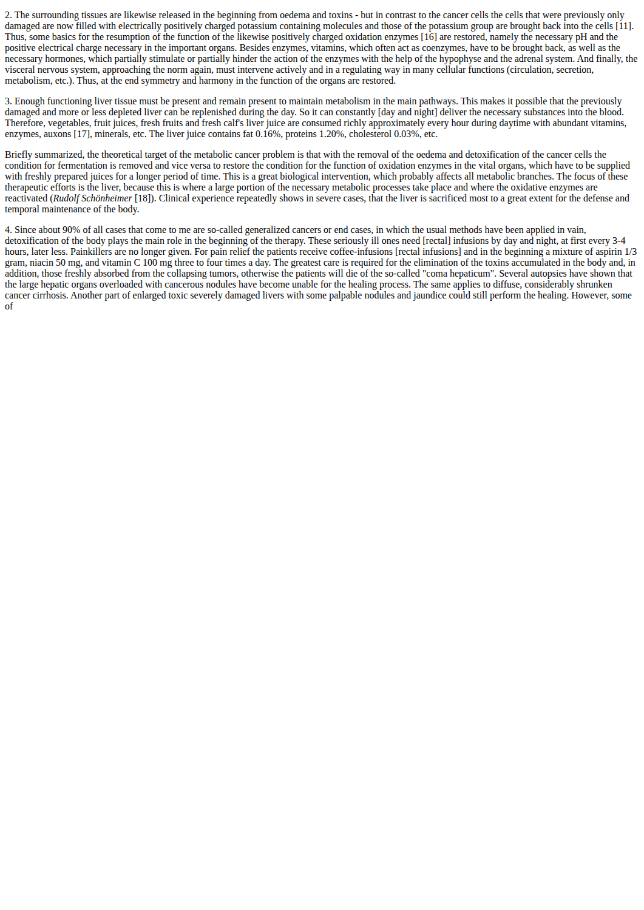2. The surrounding tissues are likewise released in the beginning from oedema and toxins - but in contrast to the cancer cells the cells that were previously only damaged are now filled with electrically positively charged potassium containing molecules and those of the potassium group are brought back into the cells [11]. Thus, some basics for the resumption of the function of the likewise positively charged oxidation enzymes [16] are restored, namely the necessary pH and the positive electrical charge necessary in the important organs. Besides enzymes, vitamins, which often act as coenzymes, have to be brought back, as well as the necessary hormones, which partially stimulate or partially hinder the action of the enzymes with the help of the hypophyse and the adrenal system. And finally, the visceral nervous system, approaching the norm again, must intervene actively and in a regulating way in many cellular functions (circulation, secretion, metabolism, etc.). Thus, at the end symmetry and harmony in the function of the organs are restored.
3. Enough functioning liver tissue must be present and remain present to maintain metabolism in the main pathways. This makes it possible that the previously damaged and more or less depleted liver can be replenished during the day. So it can constantly [day and night] deliver the necessary substances into the blood. Therefore, vegetables, fruit juices, fresh fruits and fresh calf's liver juice are consumed richly approximately every hour during daytime with abundant vitamins, enzymes, auxons [17], minerals, etc. The liver juice contains fat 0.16%, proteins 1.20%, cholesterol 0.03%, etc.
Briefly summarized, the theoretical target of the metabolic cancer problem is that with the removal of the oedema and detoxification of the cancer cells the condition for fermentation is removed and vice versa to restore the condition for the function of oxidation enzymes in the vital organs, which have to be supplied with freshly prepared juices for a longer period of time. This is a great biological intervention, which probably affects all metabolic branches. The focus of these therapeutic efforts is the liver, because this is where a large portion of the necessary metabolic processes take place and where the oxidative enzymes are reactivated (Rudolf Schönheimer [18]). Clinical experience repeatedly shows in severe cases, that the liver is sacrificed most to a great extent for the defense and temporal maintenance of the body.
4. Since about 90% of all cases that come to me are so-called generalized cancers or end cases, in which the usual methods have been applied in vain, detoxification of the body plays the main role in the beginning of the therapy. These seriously ill ones need [rectal] infusions by day and night, at first every 3-4 hours, later less. Painkillers are no longer given. For pain relief the patients receive coffee-infusions [rectal infusions] and in the beginning a mixture of aspirin 1/3 gram, niacin 50 mg, and vitamin C 100 mg three to four times a day. The greatest care is required for the elimination of the toxins accumulated in the body and, in addition, those freshly absorbed from the collapsing tumors, otherwise the patients will die of the so-called "coma hepaticum". Several autopsies have shown that the large hepatic organs overloaded with cancerous nodules have become unable for the healing process. The same applies to diffuse, considerably shrunken cancer cirrhosis. Another part of enlarged toxic severely damaged livers with some palpable nodules and jaundice could still perform the healing. However, some of